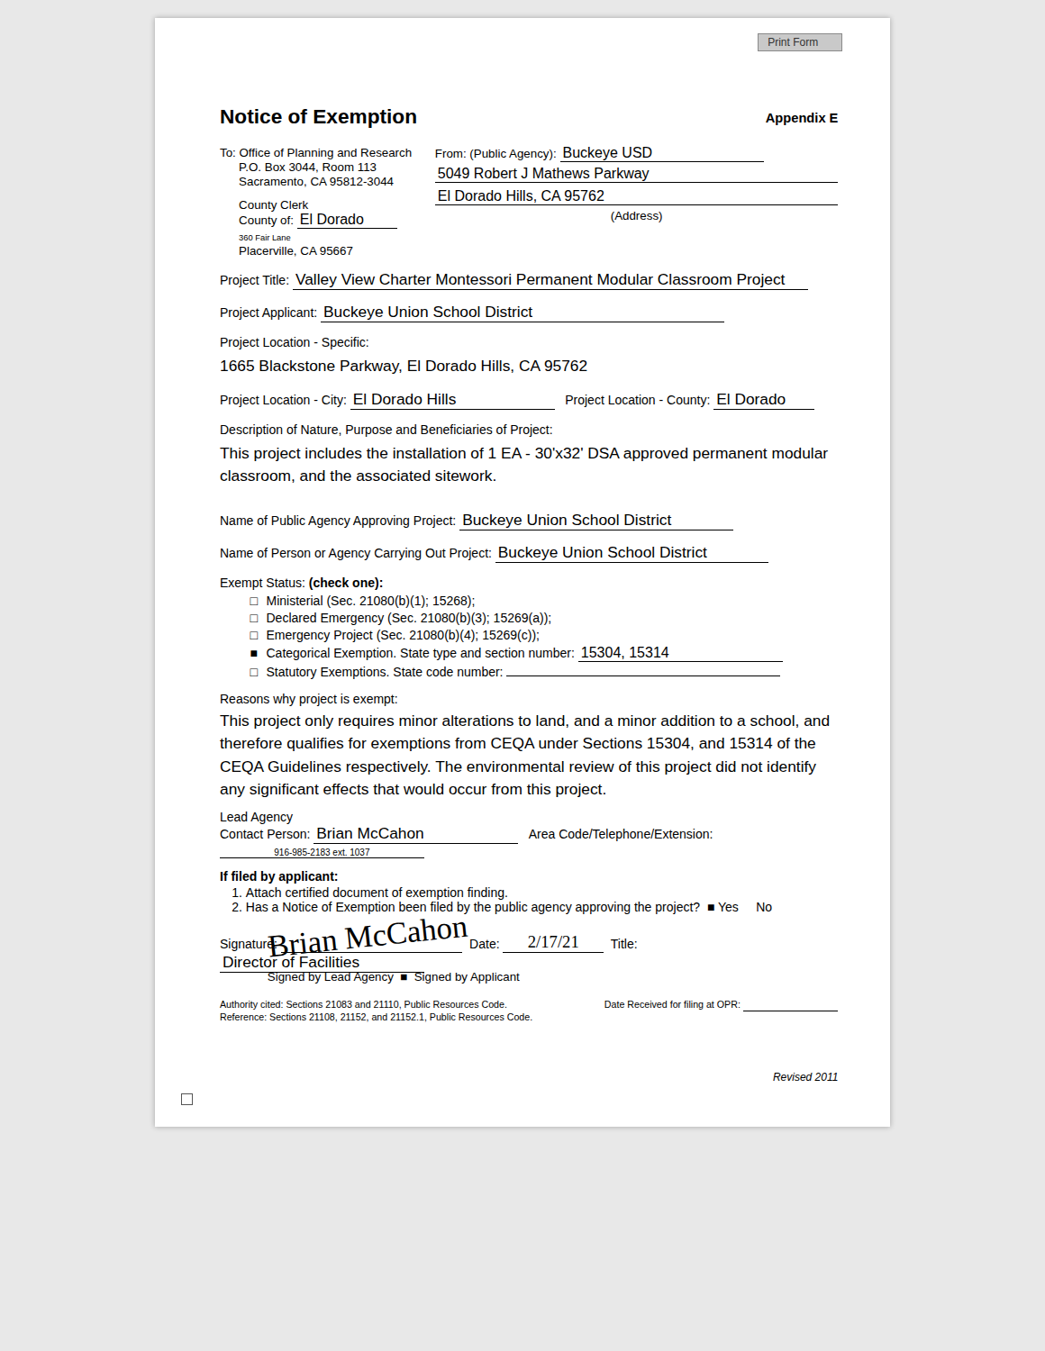Print Form
Notice of Exemption
Appendix E
| To: Office of Planning and Research P.O. Box 3044, Room 113 Sacramento, CA 95812-3044 County Clerk County of: El Dorado 360 Fair Lane Placerville, CA 95667 | From: (Public Agency): Buckeye USD 5049 Robert J Mathews Parkway El Dorado Hills, CA 95762 (Address) |
Project Title: Valley View Charter Montessori Permanent Modular Classroom Project
Project Applicant: Buckeye Union School District
Project Location - Specific:
1665 Blackstone Parkway, El Dorado Hills, CA 95762
Project Location - City: El Dorado Hills Project Location - County: El Dorado
Description of Nature, Purpose and Beneficiaries of Project:
This project includes the installation of 1 EA - 30'x32' DSA approved permanent modular classroom, and the associated sitework.
Name of Public Agency Approving Project: Buckeye Union School District
Name of Person or Agency Carrying Out Project: Buckeye Union School District
Exempt Status: (check one):
□ Ministerial (Sec. 21080(b)(1); 15268);
□ Declared Emergency (Sec. 21080(b)(3); 15269(a));
□ Emergency Project (Sec. 21080(b)(4); 15269(c));
■ Categorical Exemption. State type and section number: 15304, 15314
□ Statutory Exemptions. State code number:
Reasons why project is exempt:
This project only requires minor alterations to land, and a minor addition to a school, and therefore qualifies for exemptions from CEQA under Sections 15304, and 15314 of the CEQA Guidelines respectively. The environmental review of this project did not identify any significant effects that would occur from this project.
Lead Agency
Contact Person: Brian McCahon Area Code/Telephone/Extension: 916-985-2183 ext. 1037
If filed by applicant:
Attach certified document of exemption finding.
Has a Notice of Exemption been filed by the public agency approving the project? ■ Yes No
Signature: Brian McCahon Date: 2/17/21 Title: Director of Facilities
Signed by Lead Agency ■ Signed by Applicant
Date Received for filing at OPR: Authority cited: Sections 21083 and 21110, Public Resources Code.
Reference: Sections 21108, 21152, and 21152.1, Public Resources Code.
Revised 2011